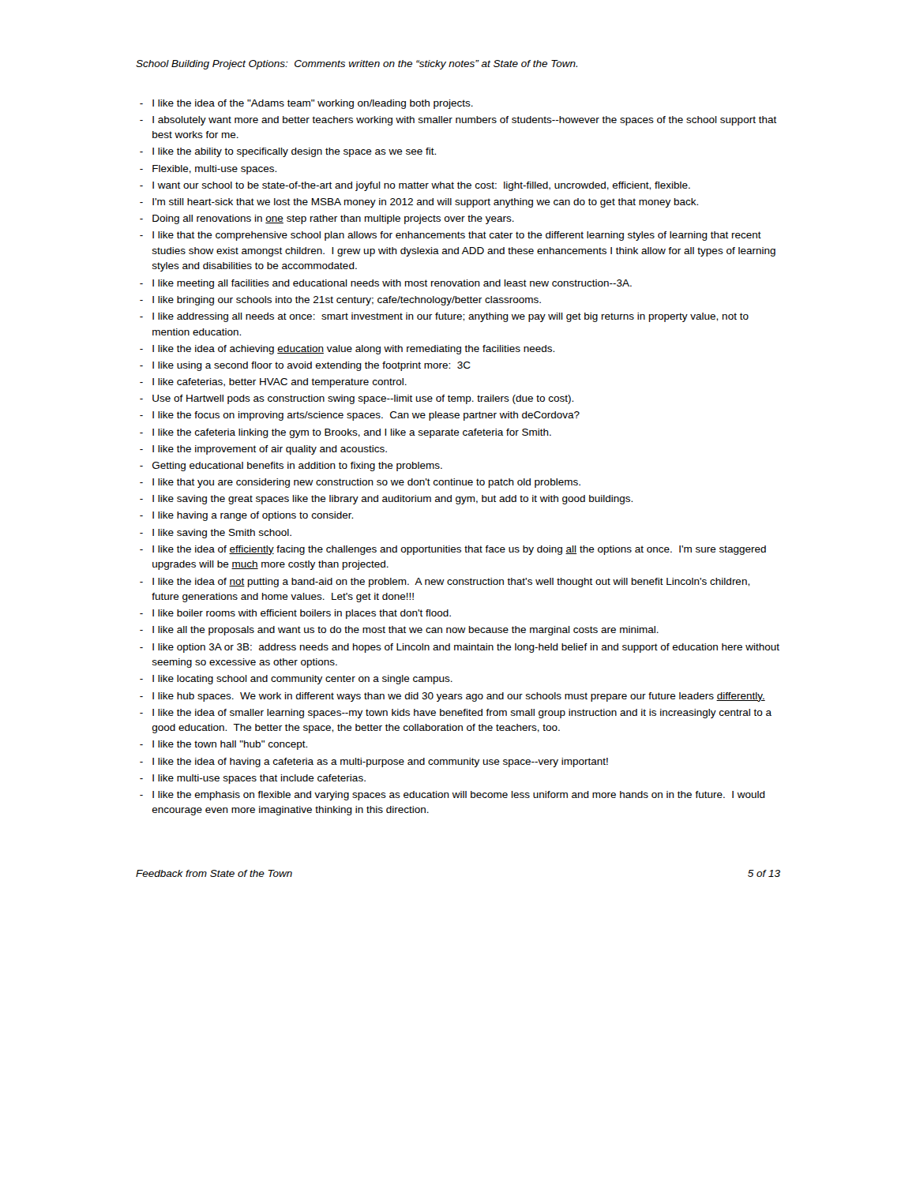School Building Project Options: Comments written on the “sticky notes” at State of the Town.
I like the idea of the "Adams team" working on/leading both projects.
I absolutely want more and better teachers working with smaller numbers of students--however the spaces of the school support that best works for me.
I like the ability to specifically design the space as we see fit.
Flexible, multi-use spaces.
I want our school to be state-of-the-art and joyful no matter what the cost: light-filled, uncrowded, efficient, flexible.
I'm still heart-sick that we lost the MSBA money in 2012 and will support anything we can do to get that money back.
Doing all renovations in one step rather than multiple projects over the years.
I like that the comprehensive school plan allows for enhancements that cater to the different learning styles of learning that recent studies show exist amongst children. I grew up with dyslexia and ADD and these enhancements I think allow for all types of learning styles and disabilities to be accommodated.
I like meeting all facilities and educational needs with most renovation and least new construction--3A.
I like bringing our schools into the 21st century; cafe/technology/better classrooms.
I like addressing all needs at once: smart investment in our future; anything we pay will get big returns in property value, not to mention education.
I like the idea of achieving education value along with remediating the facilities needs.
I like using a second floor to avoid extending the footprint more: 3C
I like cafeterias, better HVAC and temperature control.
Use of Hartwell pods as construction swing space--limit use of temp. trailers (due to cost).
I like the focus on improving arts/science spaces. Can we please partner with deCordova?
I like the cafeteria linking the gym to Brooks, and I like a separate cafeteria for Smith.
I like the improvement of air quality and acoustics.
Getting educational benefits in addition to fixing the problems.
I like that you are considering new construction so we don't continue to patch old problems.
I like saving the great spaces like the library and auditorium and gym, but add to it with good buildings.
I like having a range of options to consider.
I like saving the Smith school.
I like the idea of efficiently facing the challenges and opportunities that face us by doing all the options at once. I'm sure staggered upgrades will be much more costly than projected.
I like the idea of not putting a band-aid on the problem. A new construction that's well thought out will benefit Lincoln's children, future generations and home values. Let's get it done!!!
I like boiler rooms with efficient boilers in places that don't flood.
I like all the proposals and want us to do the most that we can now because the marginal costs are minimal.
I like option 3A or 3B: address needs and hopes of Lincoln and maintain the long-held belief in and support of education here without seeming so excessive as other options.
I like locating school and community center on a single campus.
I like hub spaces. We work in different ways than we did 30 years ago and our schools must prepare our future leaders differently.
I like the idea of smaller learning spaces--my town kids have benefited from small group instruction and it is increasingly central to a good education. The better the space, the better the collaboration of the teachers, too.
I like the town hall "hub" concept.
I like the idea of having a cafeteria as a multi-purpose and community use space--very important!
I like multi-use spaces that include cafeterias.
I like the emphasis on flexible and varying spaces as education will become less uniform and more hands on in the future. I would encourage even more imaginative thinking in this direction.
Feedback from State of the Town 5 of 13